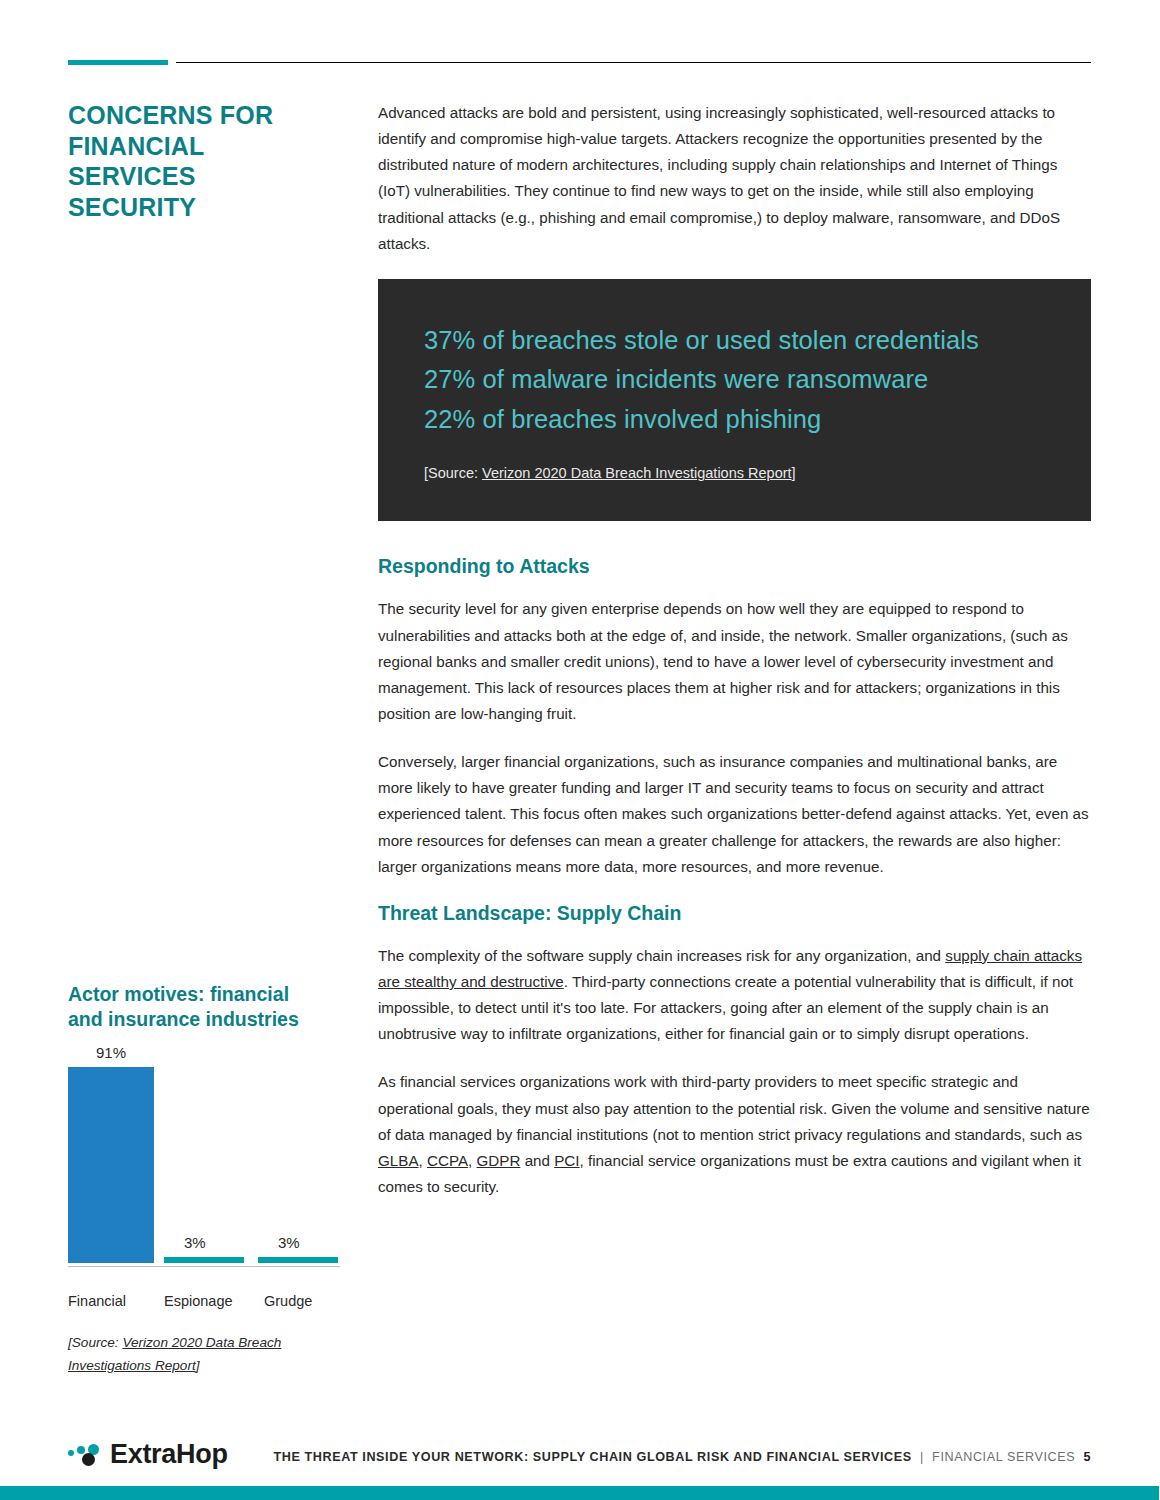CONCERNS FOR
FINANCIAL SERVICES
SECURITY
Actor motives: financial
and insurance industries
91%
3%
3%
Financial Espionage Grudge
[Source: Verizon 2020 Data Breach Investigations Report]
Advanced attacks are bold and persistent, using increasingly sophisticated, well-resourced attacks to identify and compromise high-value targets. Attackers recognize the opportunities presented by the distributed nature of modern architectures, including supply chain relationships and Internet of Things (IoT) vulnerabilities. They continue to find new ways to get on the inside, while still also employing traditional attacks (e.g., phishing and email compromise,) to deploy malware, ransomware, and DDoS attacks.
37% of breaches stole or used stolen credentials
27% of malware incidents were ransomware
22% of breaches involved phishing
[Source: Verizon 2020 Data Breach Investigations Report]
Responding to Attacks
The security level for any given enterprise depends on how well they are equipped to respond to vulnerabilities and attacks both at the edge of, and inside, the network. Smaller organizations, (such as regional banks and smaller credit unions), tend to have a lower level of cybersecurity investment and management. This lack of resources places them at higher risk and for attackers; organizations in this position are low-hanging fruit.
Conversely, larger financial organizations, such as insurance companies and multinational banks, are more likely to have greater funding and larger IT and security teams to focus on security and attract experienced talent. This focus often makes such organizations better-defend against attacks. Yet, even as more resources for defenses can mean a greater challenge for attackers, the rewards are also higher: larger organizations means more data, more resources, and more revenue.
Threat Landscape: Supply Chain
The complexity of the software supply chain increases risk for any organization, and supply chain attacks are stealthy and destructive. Third-party connections create a potential vulnerability that is difficult, if not impossible, to detect until it's too late. For attackers, going after an element of the supply chain is an unobtrusive way to infiltrate organizations, either for financial gain or to simply disrupt operations.
As financial services organizations work with third-party providers to meet specific strategic and operational goals, they must also pay attention to the potential risk. Given the volume and sensitive nature of data managed by financial institutions (not to mention strict privacy regulations and standards, such as GLBA, CCPA, GDPR and PCI, financial service organizations must be extra cautions and vigilant when it comes to security.
ExtraHop
THE THREAT INSIDE YOUR NETWORK: SUPPLY CHAIN GLOBAL RISK AND FINANCIAL SERVICES | FINANCIAL SERVICES 5